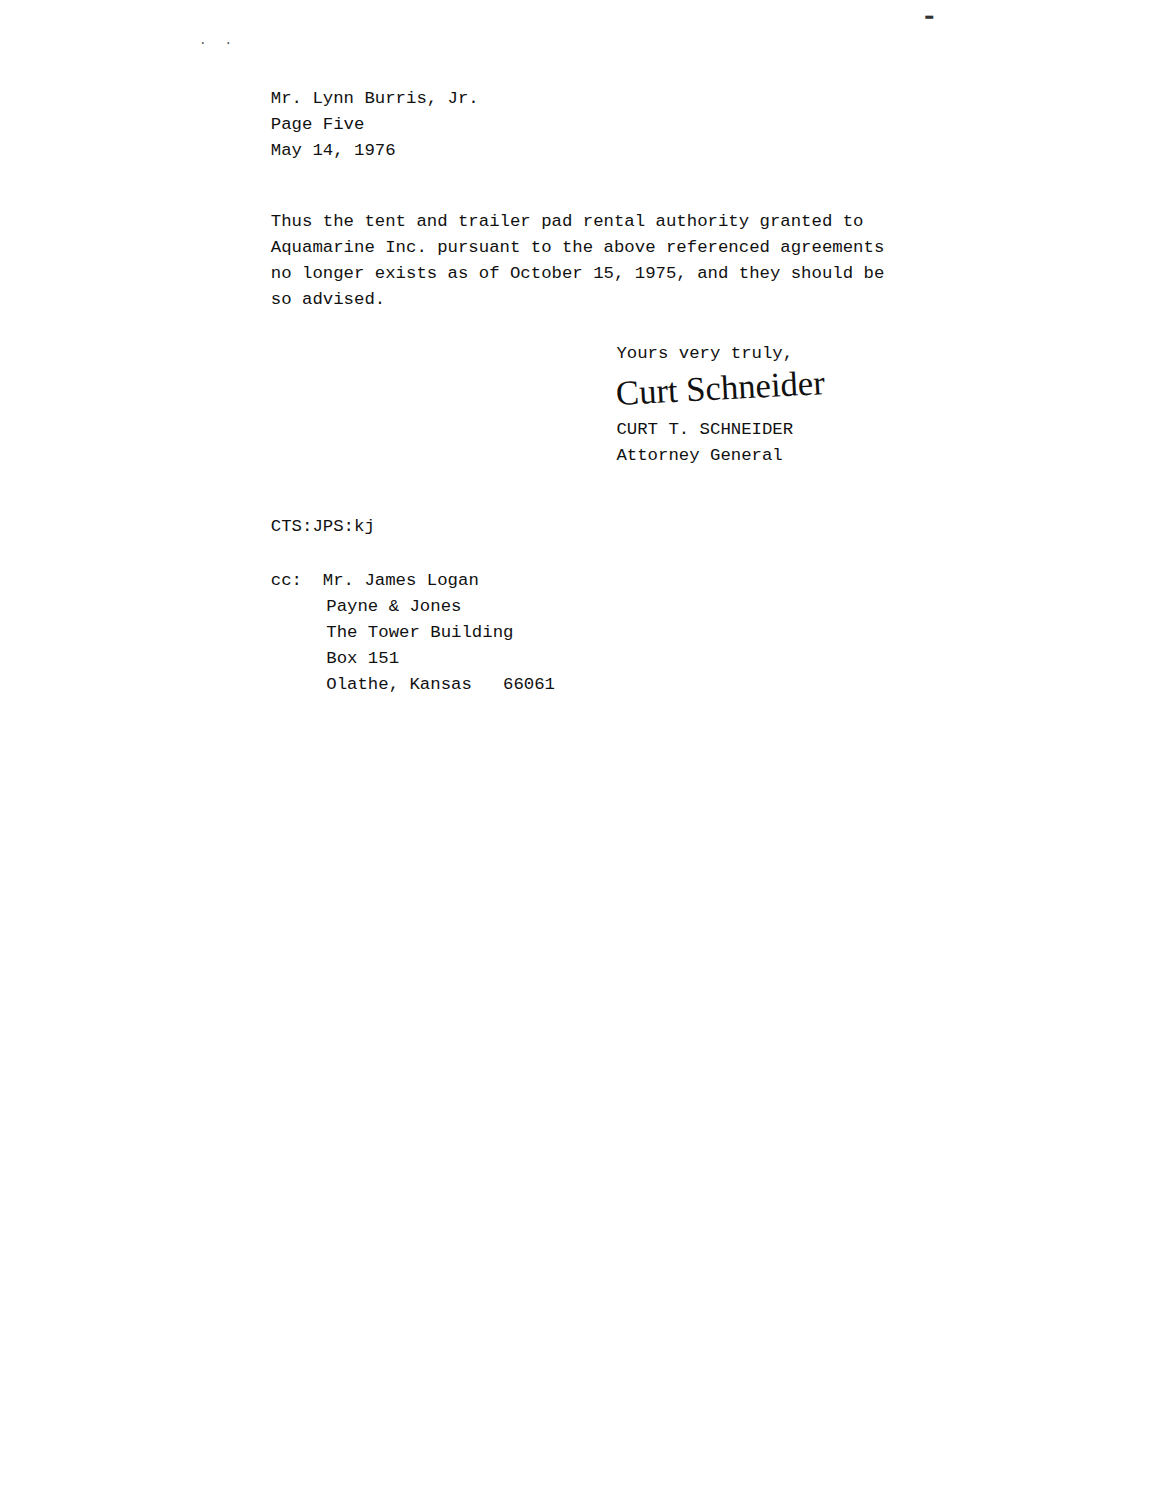· ·
▬
Mr. Lynn Burris, Jr.
Page Five
May 14, 1976
Thus the tent and trailer pad rental authority granted to Aquamarine Inc. pursuant to the above referenced agreements no longer exists as of October 15, 1975, and they should be so advised.
Yours very truly,
Curt Schneider
CURT T. SCHNEIDER
Attorney General
CTS:JPS:kj
cc: Mr. James Logan
Payne & Jones
The Tower Building
Box 151
Olathe, Kansas 66061